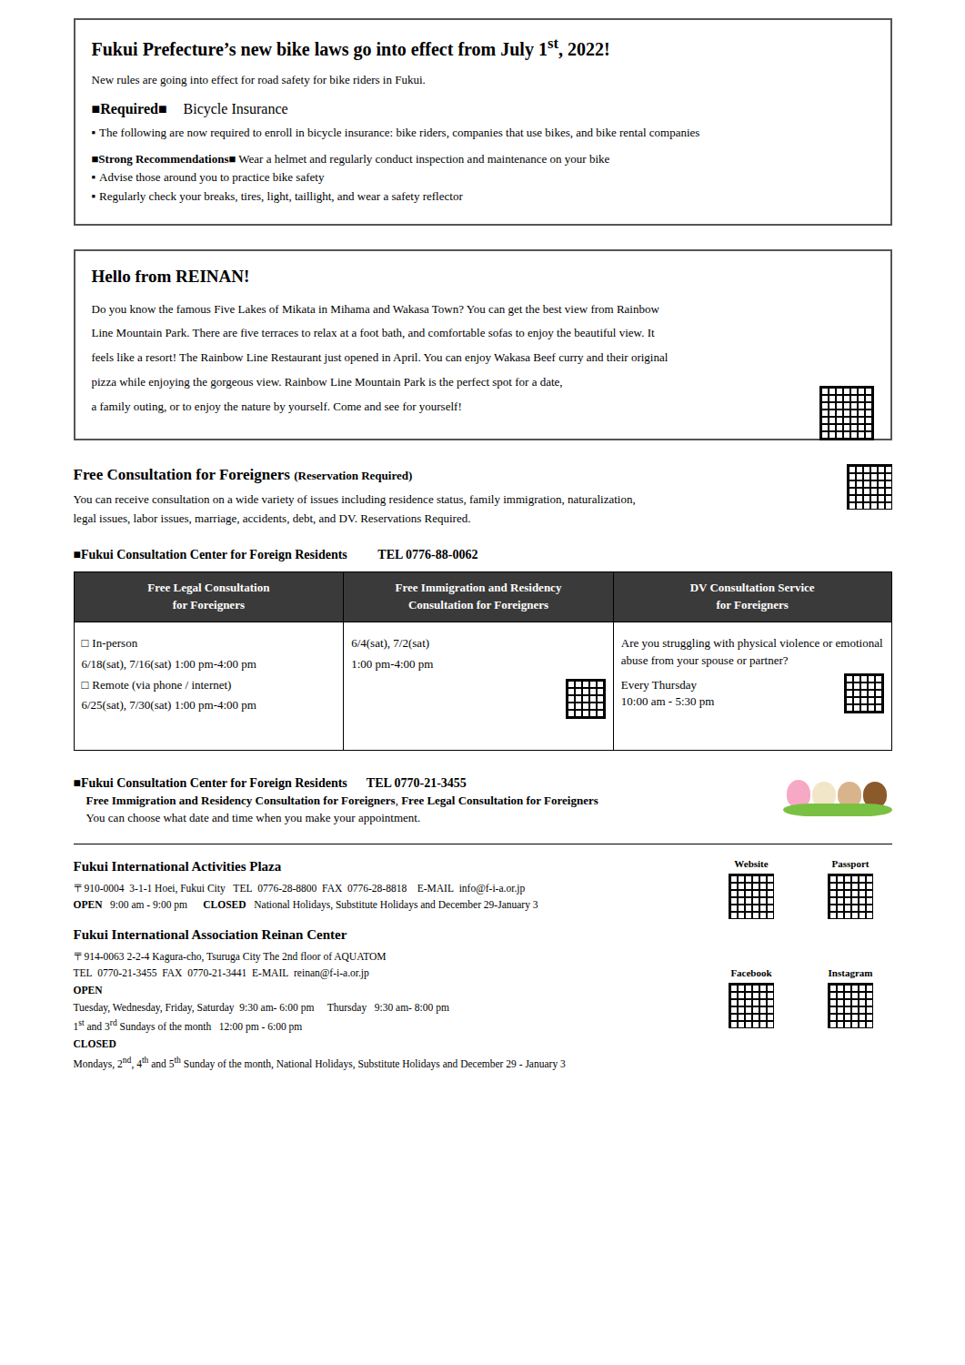Fukui Prefecture’s new bike laws go into effect from July 1st, 2022!
New rules are going into effect for road safety for bike riders in Fukui.
■Required■Bicycle Insurance
The following are now required to enroll in bicycle insurance: bike riders, companies that use bikes, and bike rental companies
■Strong Recommendations■ Wear a helmet and regularly conduct inspection and maintenance on your bike
Advise those around you to practice bike safety
Regularly check your breaks, tires, light, taillight, and wear a safety reflector
Hello from REINAN!
Do you know the famous Five Lakes of Mikata in Mihama and Wakasa Town? You can get the best view from Rainbow
Line Mountain Park. There are five terraces to relax at a foot bath, and comfortable sofas to enjoy the beautiful view. It
feels like a resort! The Rainbow Line Restaurant just opened in April. You can enjoy Wakasa Beef curry and their original
pizza while enjoying the gorgeous view. Rainbow Line Mountain Park is the perfect spot for a date,
a family outing, or to enjoy the nature by yourself. Come and see for yourself!
Free Consultation for Foreigners (Reservation Required)
You can receive consultation on a wide variety of issues including residence status, family immigration, naturalization,
legal issues, labor issues, marriage, accidents, debt, and DV. Reservations Required.
■Fukui Consultation Center for Foreign Residents TEL 0776-88-0062
| Free Legal Consultation for Foreigners | Free Immigration and Residency Consultation for Foreigners | DV Consultation Service for Foreigners |
| --- | --- | --- |
| In-person 6/18(sat), 7/16(sat) 1:00 pm-4:00 pm Remote (via phone / internet) 6/25(sat), 7/30(sat) 1:00 pm-4:00 pm | 6/4(sat), 7/2(sat) 1:00 pm-4:00 pm | Are you struggling with physical violence or emotional abuse from your spouse or partner? Every Thursday 10:00 am - 5:30 pm |
■Fukui Consultation Center for Foreign Residents TEL 0770-21-3455
Free Immigration and Residency Consultation for Foreigners, Free Legal Consultation for Foreigners
You can choose what date and time when you make your appointment.
Fukui International Activities Plaza
〒910-0004 3-1-1 Hoei, Fukui City TEL 0776-28-8800 FAX 0776-28-8818 E-MAIL info@f-i-a.or.jp
OPEN 9:00 am - 9:00 pm CLOSED National Holidays, Substitute Holidays and December 29-January 3
Fukui International Association Reinan Center
〒914-0063 2-2-4 Kagura-cho, Tsuruga City The 2nd floor of AQUATOM
TEL 0770-21-3455 FAX 0770-21-3441 E-MAIL reinan@f-i-a.or.jp
OPEN
Tuesday, Wednesday, Friday, Saturday 9:30 am- 6:00 pm Thursday 9:30 am- 8:00 pm
1st and 3rd Sundays of the month 12:00 pm - 6:00 pm
CLOSED
Mondays, 2nd, 4th and 5th Sunday of the month, National Holidays, Substitute Holidays and December 29 - January 3
Website
Passport
Facebook
Instagram